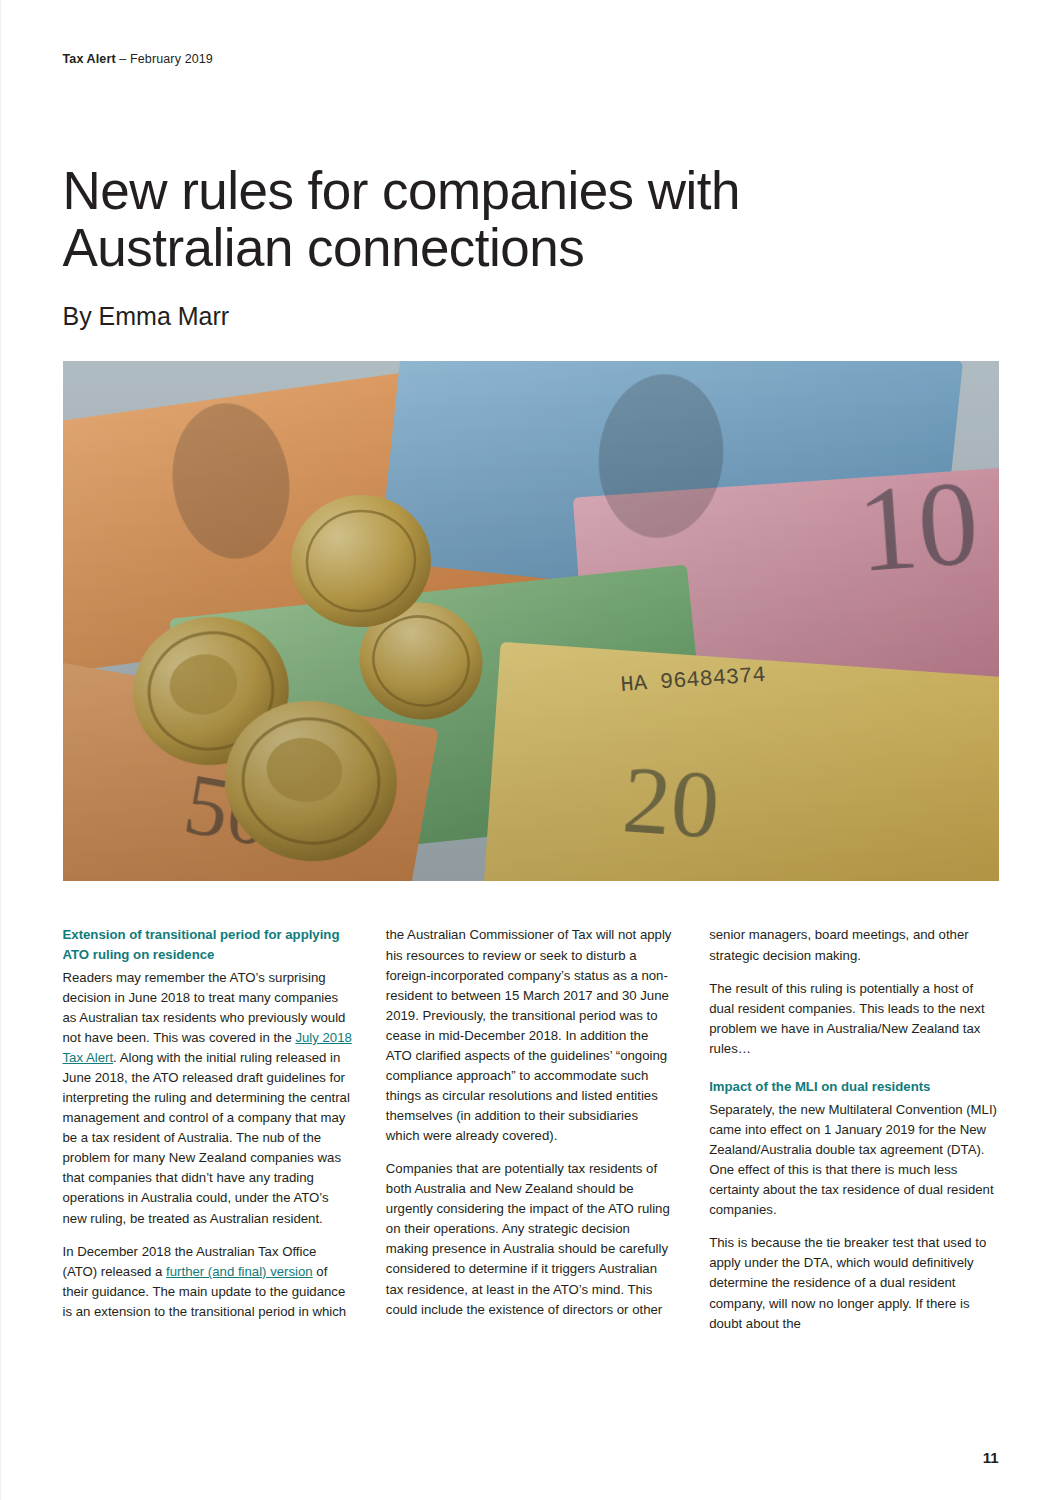Tax Alert – February 2019
New rules for companies with
Australian connections
By Emma Marr
10 20 50 HA 96484374
Extension of transitional period for applying ATO ruling on residence
Readers may remember the ATO’s surprising decision in June 2018 to treat many companies as Australian tax residents who previously would not have been. This was covered in the July 2018 Tax Alert. Along with the initial ruling released in June 2018, the ATO released draft guidelines for interpreting the ruling and determining the central management and control of a company that may be a tax resident of Australia. The nub of the problem for many New Zealand companies was that companies that didn’t have any trading operations in Australia could, under the ATO’s new ruling, be treated as Australian resident.
In December 2018 the Australian Tax Office (ATO) released a further (and final) version of their guidance. The main update to the guidance is an extension to the transitional period in which the Australian Commissioner of Tax will not apply his resources to review or seek to disturb a foreign-incorporated company’s status as a non-resident to between 15 March 2017 and 30 June 2019. Previously, the transitional period was to cease in mid-December 2018. In addition the ATO clarified aspects of the guidelines’ “ongoing compliance approach” to accommodate such things as circular resolutions and listed entities themselves (in addition to their subsidiaries which were already covered).
Companies that are potentially tax residents of both Australia and New Zealand should be urgently considering the impact of the ATO ruling on their operations. Any strategic decision making presence in Australia should be carefully considered to determine if it triggers Australian tax residence, at least in the ATO’s mind. This could include the existence of directors or other senior managers, board meetings, and other strategic decision making.
The result of this ruling is potentially a host of dual resident companies. This leads to the next problem we have in Australia/New Zealand tax rules…
Impact of the MLI on dual residents
Separately, the new Multilateral Convention (MLI) came into effect on 1 January 2019 for the New Zealand/Australia double tax agreement (DTA). One effect of this is that there is much less certainty about the tax residence of dual resident companies.
This is because the tie breaker test that used to apply under the DTA, which would definitively determine the residence of a dual resident company, will now no longer apply. If there is doubt about the
11